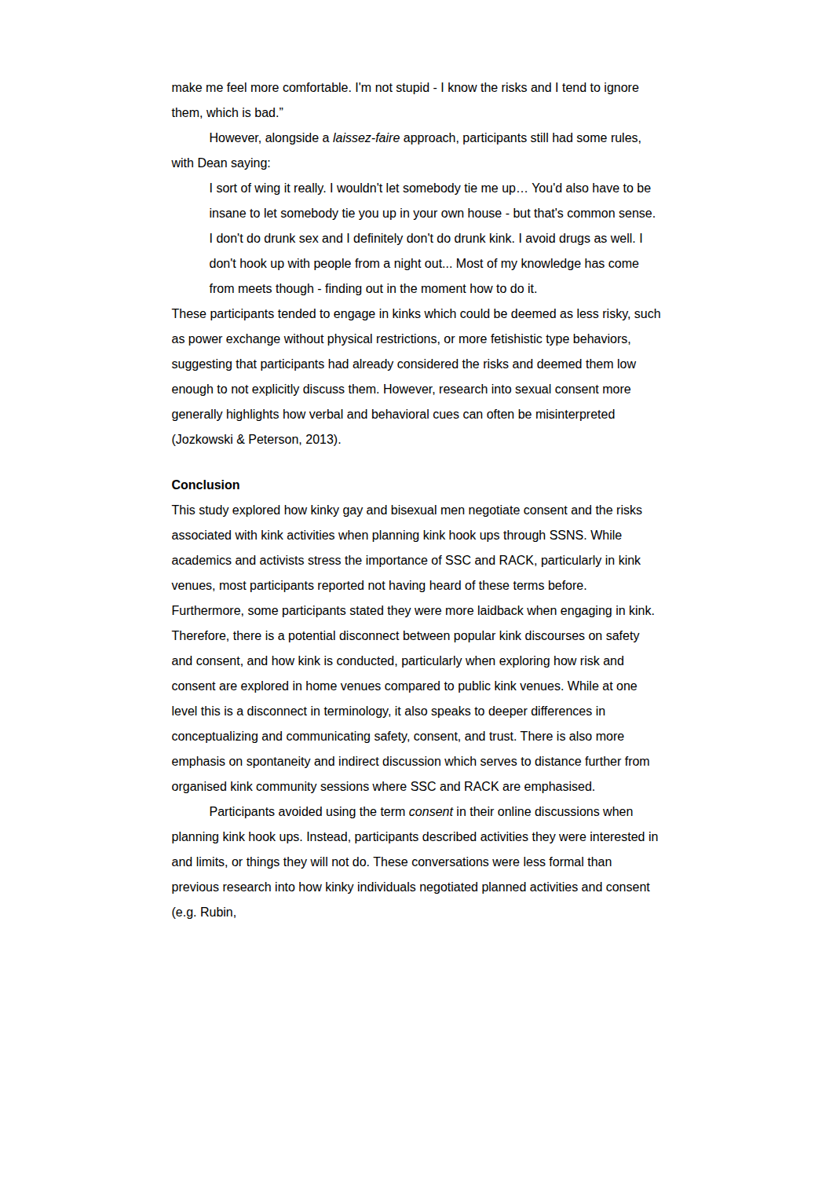make me feel more comfortable. I'm not stupid - I know the risks and I tend to ignore them, which is bad.”
However, alongside a laissez-faire approach, participants still had some rules, with Dean saying:
I sort of wing it really. I wouldn't let somebody tie me up… You'd also have to be insane to let somebody tie you up in your own house - but that's common sense. I don't do drunk sex and I definitely don't do drunk kink. I avoid drugs as well. I don't hook up with people from a night out... Most of my knowledge has come from meets though - finding out in the moment how to do it.
These participants tended to engage in kinks which could be deemed as less risky, such as power exchange without physical restrictions, or more fetishistic type behaviors, suggesting that participants had already considered the risks and deemed them low enough to not explicitly discuss them. However, research into sexual consent more generally highlights how verbal and behavioral cues can often be misinterpreted (Jozkowski & Peterson, 2013).
Conclusion
This study explored how kinky gay and bisexual men negotiate consent and the risks associated with kink activities when planning kink hook ups through SSNS. While academics and activists stress the importance of SSC and RACK, particularly in kink venues, most participants reported not having heard of these terms before. Furthermore, some participants stated they were more laidback when engaging in kink. Therefore, there is a potential disconnect between popular kink discourses on safety and consent, and how kink is conducted, particularly when exploring how risk and consent are explored in home venues compared to public kink venues. While at one level this is a disconnect in terminology, it also speaks to deeper differences in conceptualizing and communicating safety, consent, and trust. There is also more emphasis on spontaneity and indirect discussion which serves to distance further from organised kink community sessions where SSC and RACK are emphasised.
Participants avoided using the term consent in their online discussions when planning kink hook ups. Instead, participants described activities they were interested in and limits, or things they will not do. These conversations were less formal than previous research into how kinky individuals negotiated planned activities and consent (e.g. Rubin,